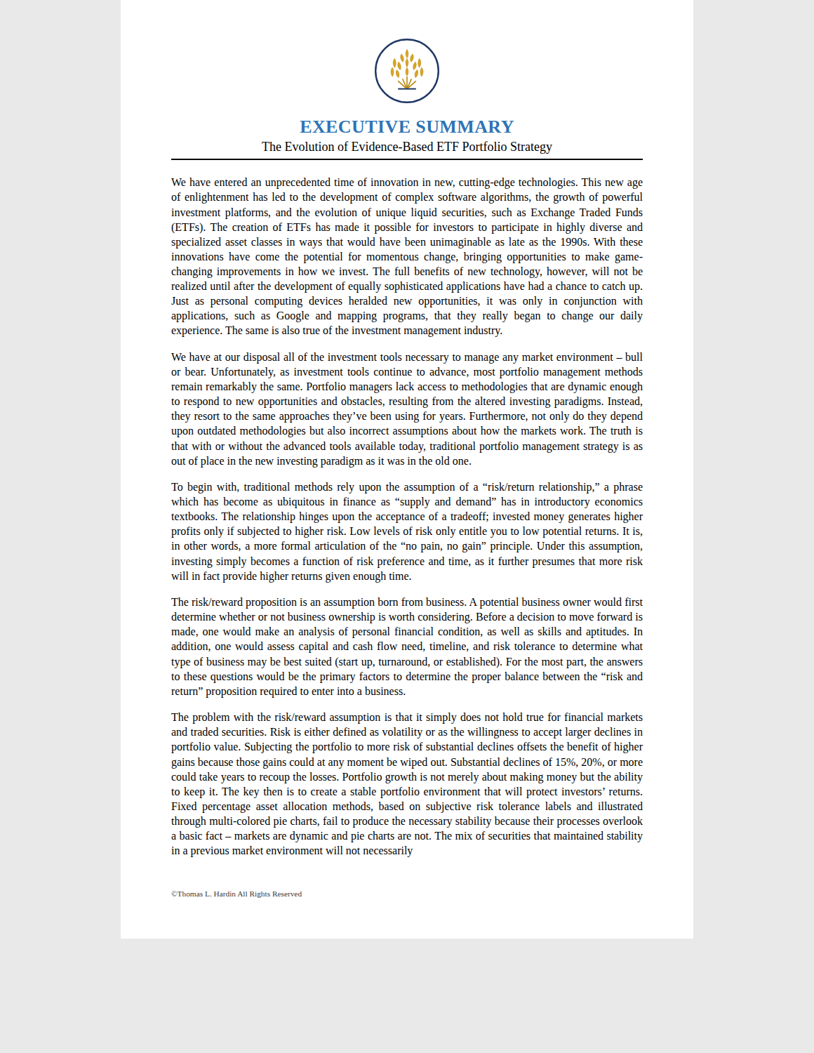EXECUTIVE SUMMARY
The Evolution of Evidence-Based ETF Portfolio Strategy
We have entered an unprecedented time of innovation in new, cutting-edge technologies. This new age of enlightenment has led to the development of complex software algorithms, the growth of powerful investment platforms, and the evolution of unique liquid securities, such as Exchange Traded Funds (ETFs). The creation of ETFs has made it possible for investors to participate in highly diverse and specialized asset classes in ways that would have been unimaginable as late as the 1990s. With these innovations have come the potential for momentous change, bringing opportunities to make game-changing improvements in how we invest. The full benefits of new technology, however, will not be realized until after the development of equally sophisticated applications have had a chance to catch up. Just as personal computing devices heralded new opportunities, it was only in conjunction with applications, such as Google and mapping programs, that they really began to change our daily experience. The same is also true of the investment management industry.
We have at our disposal all of the investment tools necessary to manage any market environment – bull or bear. Unfortunately, as investment tools continue to advance, most portfolio management methods remain remarkably the same. Portfolio managers lack access to methodologies that are dynamic enough to respond to new opportunities and obstacles, resulting from the altered investing paradigms. Instead, they resort to the same approaches they’ve been using for years. Furthermore, not only do they depend upon outdated methodologies but also incorrect assumptions about how the markets work. The truth is that with or without the advanced tools available today, traditional portfolio management strategy is as out of place in the new investing paradigm as it was in the old one.
To begin with, traditional methods rely upon the assumption of a “risk/return relationship,” a phrase which has become as ubiquitous in finance as “supply and demand” has in introductory economics textbooks. The relationship hinges upon the acceptance of a tradeoff; invested money generates higher profits only if subjected to higher risk. Low levels of risk only entitle you to low potential returns. It is, in other words, a more formal articulation of the “no pain, no gain” principle. Under this assumption, investing simply becomes a function of risk preference and time, as it further presumes that more risk will in fact provide higher returns given enough time.
The risk/reward proposition is an assumption born from business. A potential business owner would first determine whether or not business ownership is worth considering. Before a decision to move forward is made, one would make an analysis of personal financial condition, as well as skills and aptitudes. In addition, one would assess capital and cash flow need, timeline, and risk tolerance to determine what type of business may be best suited (start up, turnaround, or established). For the most part, the answers to these questions would be the primary factors to determine the proper balance between the “risk and return” proposition required to enter into a business.
The problem with the risk/reward assumption is that it simply does not hold true for financial markets and traded securities. Risk is either defined as volatility or as the willingness to accept larger declines in portfolio value. Subjecting the portfolio to more risk of substantial declines offsets the benefit of higher gains because those gains could at any moment be wiped out. Substantial declines of 15%, 20%, or more could take years to recoup the losses. Portfolio growth is not merely about making money but the ability to keep it. The key then is to create a stable portfolio environment that will protect investors’ returns. Fixed percentage asset allocation methods, based on subjective risk tolerance labels and illustrated through multi-colored pie charts, fail to produce the necessary stability because their processes overlook a basic fact – markets are dynamic and pie charts are not. The mix of securities that maintained stability in a previous market environment will not necessarily
©Thomas L. Hardin All Rights Reserved